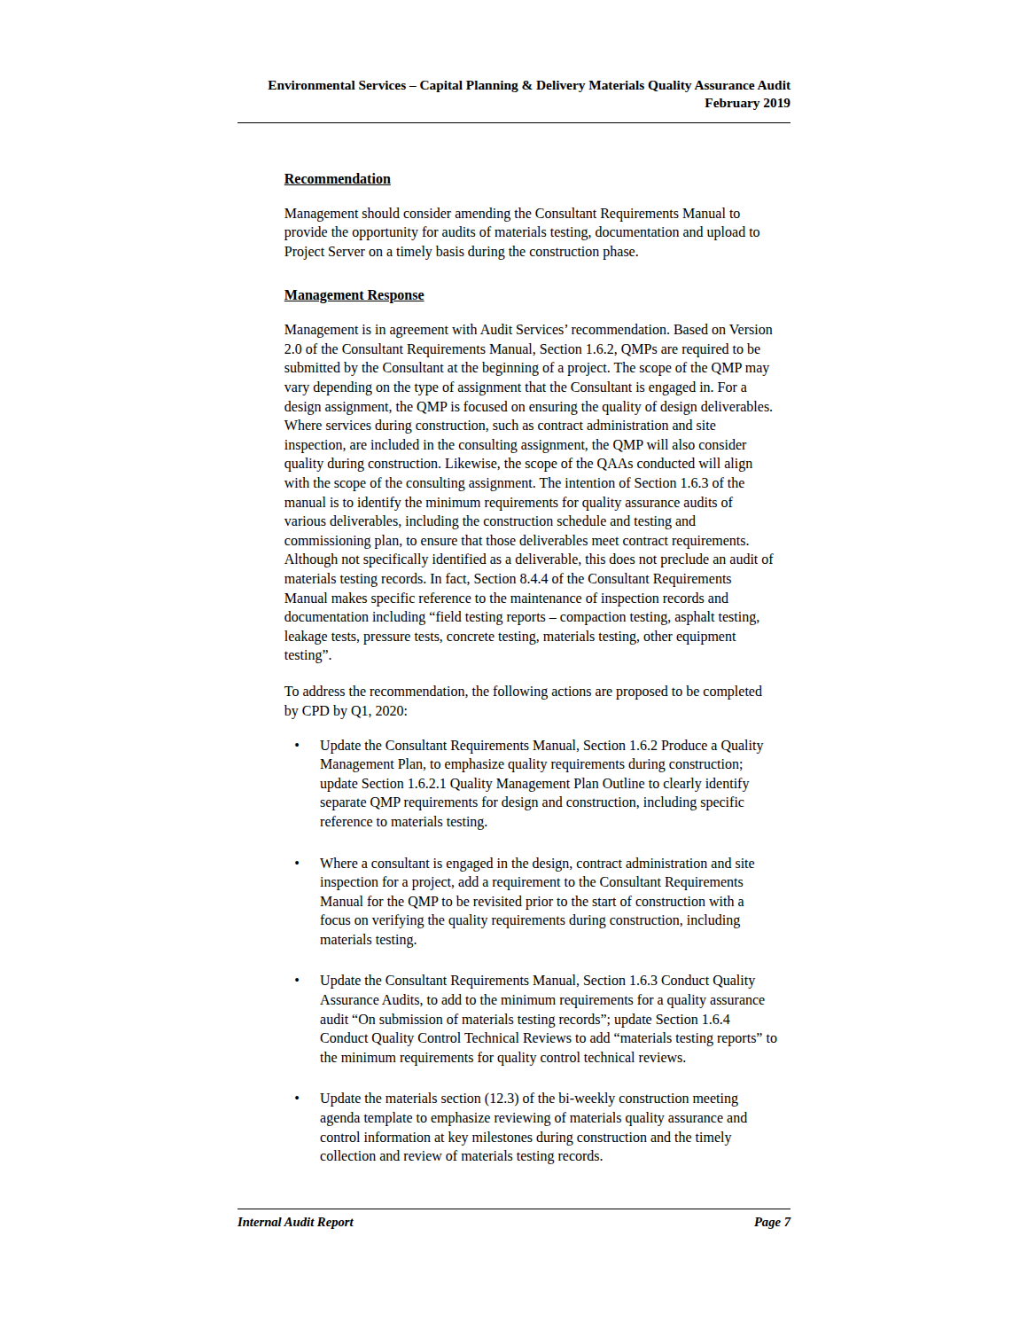Environmental Services – Capital Planning & Delivery Materials Quality Assurance Audit February 2019
Recommendation
Management should consider amending the Consultant Requirements Manual to provide the opportunity for audits of materials testing, documentation and upload to Project Server on a timely basis during the construction phase.
Management Response
Management is in agreement with Audit Services’ recommendation. Based on Version 2.0 of the Consultant Requirements Manual, Section 1.6.2, QMPs are required to be submitted by the Consultant at the beginning of a project. The scope of the QMP may vary depending on the type of assignment that the Consultant is engaged in. For a design assignment, the QMP is focused on ensuring the quality of design deliverables. Where services during construction, such as contract administration and site inspection, are included in the consulting assignment, the QMP will also consider quality during construction. Likewise, the scope of the QAAs conducted will align with the scope of the consulting assignment. The intention of Section 1.6.3 of the manual is to identify the minimum requirements for quality assurance audits of various deliverables, including the construction schedule and testing and commissioning plan, to ensure that those deliverables meet contract requirements. Although not specifically identified as a deliverable, this does not preclude an audit of materials testing records. In fact, Section 8.4.4 of the Consultant Requirements Manual makes specific reference to the maintenance of inspection records and documentation including “field testing reports – compaction testing, asphalt testing, leakage tests, pressure tests, concrete testing, materials testing, other equipment testing”.
To address the recommendation, the following actions are proposed to be completed by CPD by Q1, 2020:
Update the Consultant Requirements Manual, Section 1.6.2 Produce a Quality Management Plan, to emphasize quality requirements during construction; update Section 1.6.2.1 Quality Management Plan Outline to clearly identify separate QMP requirements for design and construction, including specific reference to materials testing.
Where a consultant is engaged in the design, contract administration and site inspection for a project, add a requirement to the Consultant Requirements Manual for the QMP to be revisited prior to the start of construction with a focus on verifying the quality requirements during construction, including materials testing.
Update the Consultant Requirements Manual, Section 1.6.3 Conduct Quality Assurance Audits, to add to the minimum requirements for a quality assurance audit “On submission of materials testing records”; update Section 1.6.4 Conduct Quality Control Technical Reviews to add “materials testing reports” to the minimum requirements for quality control technical reviews.
Update the materials section (12.3) of the bi-weekly construction meeting agenda template to emphasize reviewing of materials quality assurance and control information at key milestones during construction and the timely collection and review of materials testing records.
Internal Audit Report Page 7